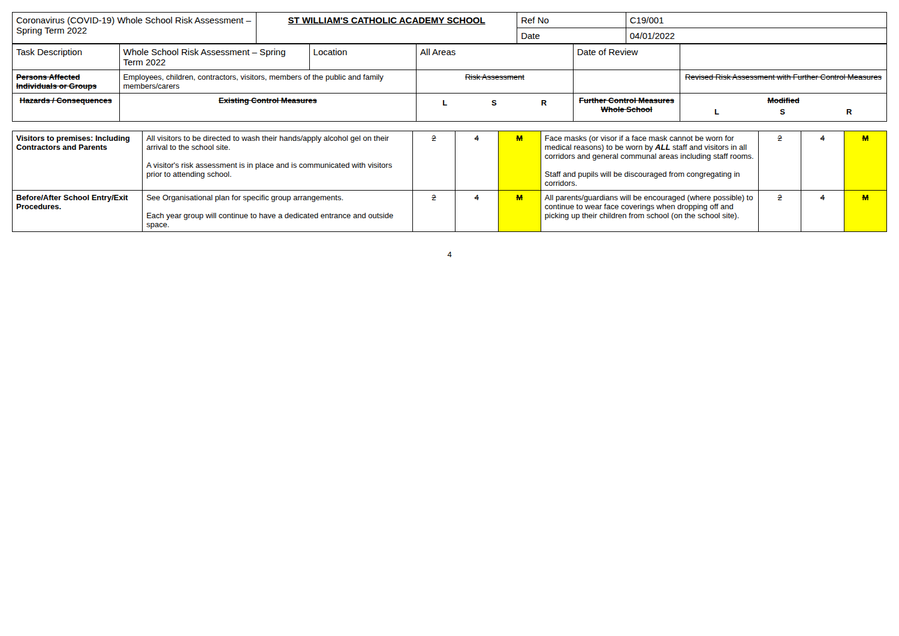| Coronavirus (COVID-19) Whole School Risk Assessment – Spring Term 2022 | ST WILLIAM'S CATHOLIC ACADEMY SCHOOL | Ref No | C19/001 |
| Date | 04/01/2022 |
| Task Description | Whole School Risk Assessment – Spring Term 2022 | Location | All Areas | Date of Review | |
| Persons Affected Individuals or Groups | Employees, children, contractors, visitors, members of the public and family members/carers | Risk Assessment | | Revised Risk Assessment with Further Control Measures |
| Hazards / Consequences | Existing Control Measures | / L / S / R / | Further Control Measures Whole School | Modified / L / S / R / |
| Visitors to premises: Including Contractors and Parents | All visitors to be directed to wash their hands/apply alcohol gel on their arrival to the school site. A visitor's risk assessment is in place and is communicated with visitors prior to attending school. | 2 | 4 | M | Face masks (or visor if a face mask cannot be worn for medical reasons) to be worn by ALL staff and visitors in all corridors and general communal areas including staff rooms. Staff and pupils will be discouraged from congregating in corridors. | 2 | 4 | M |
| Before/After School Entry/Exit Procedures. | See Organisational plan for specific group arrangements. Each year group will continue to have a dedicated entrance and outside space. | 2 | 4 | M | All parents/guardians will be encouraged (where possible) to continue to wear face coverings when dropping off and picking up their children from school (on the school site). | 2 | 4 | M |
4